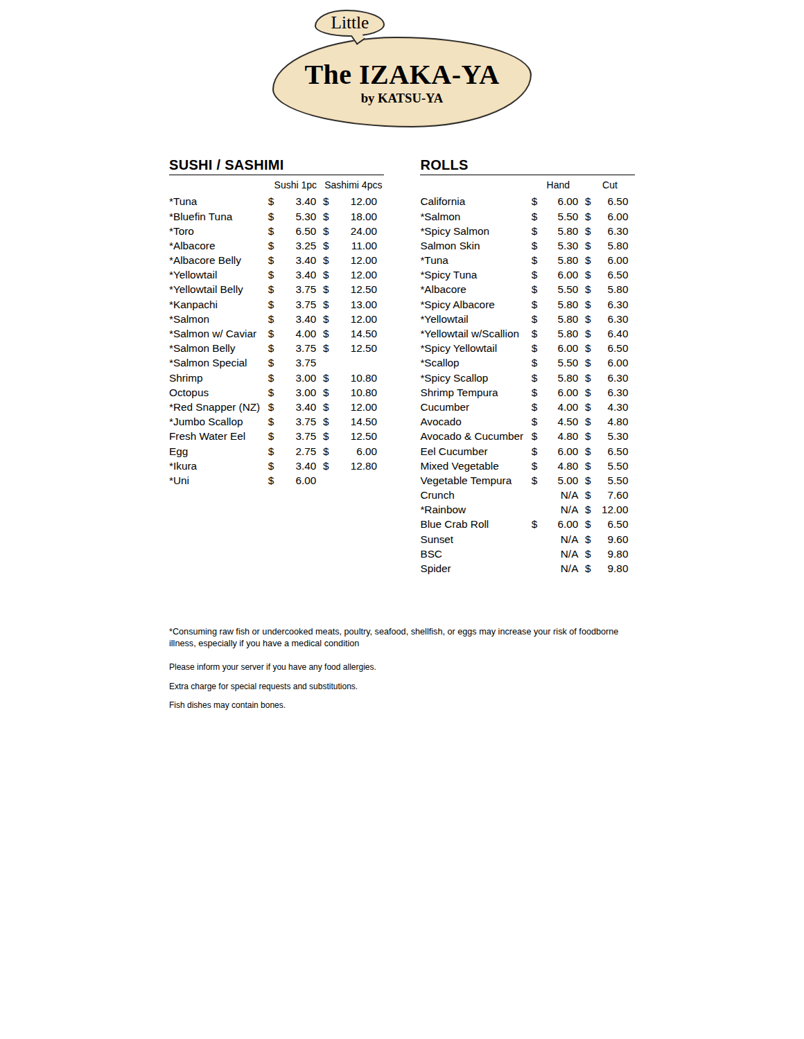Little
The IZAKA-YA
by KATSU-YA
SUSHI / SASHIMI
| | Sushi 1pc | Sashimi 4pcs |
| --- | --- | --- |
| *Tuna | $ | 3.40 | $ | 12.00 |
| *Bluefin Tuna | $ | 5.30 | $ | 18.00 |
| *Toro | $ | 6.50 | $ | 24.00 |
| *Albacore | $ | 3.25 | $ | 11.00 |
| *Albacore Belly | $ | 3.40 | $ | 12.00 |
| *Yellowtail | $ | 3.40 | $ | 12.00 |
| *Yellowtail Belly | $ | 3.75 | $ | 12.50 |
| *Kanpachi | $ | 3.75 | $ | 13.00 |
| *Salmon | $ | 3.40 | $ | 12.00 |
| *Salmon w/ Caviar | $ | 4.00 | $ | 14.50 |
| *Salmon Belly | $ | 3.75 | $ | 12.50 |
| *Salmon Special | $ | 3.75 | | |
| Shrimp | $ | 3.00 | $ | 10.80 |
| Octopus | $ | 3.00 | $ | 10.80 |
| *Red Snapper (NZ) | $ | 3.40 | $ | 12.00 |
| *Jumbo Scallop | $ | 3.75 | $ | 14.50 |
| Fresh Water Eel | $ | 3.75 | $ | 12.50 |
| Egg | $ | 2.75 | $ | 6.00 |
| *Ikura | $ | 3.40 | $ | 12.80 |
| *Uni | $ | 6.00 | | |
ROLLS
| | Hand | Cut |
| --- | --- | --- |
| California | $ | 6.00 | $ | 6.50 |
| *Salmon | $ | 5.50 | $ | 6.00 |
| *Spicy Salmon | $ | 5.80 | $ | 6.30 |
| Salmon Skin | $ | 5.30 | $ | 5.80 |
| *Tuna | $ | 5.80 | $ | 6.00 |
| *Spicy Tuna | $ | 6.00 | $ | 6.50 |
| *Albacore | $ | 5.50 | $ | 5.80 |
| *Spicy Albacore | $ | 5.80 | $ | 6.30 |
| *Yellowtail | $ | 5.80 | $ | 6.30 |
| *Yellowtail w/Scallion | $ | 5.80 | $ | 6.40 |
| *Spicy Yellowtail | $ | 6.00 | $ | 6.50 |
| *Scallop | $ | 5.50 | $ | 6.00 |
| *Spicy Scallop | $ | 5.80 | $ | 6.30 |
| Shrimp Tempura | $ | 6.00 | $ | 6.30 |
| Cucumber | $ | 4.00 | $ | 4.30 |
| Avocado | $ | 4.50 | $ | 4.80 |
| Avocado & Cucumber | $ | 4.80 | $ | 5.30 |
| Eel Cucumber | $ | 6.00 | $ | 6.50 |
| Mixed Vegetable | $ | 4.80 | $ | 5.50 |
| Vegetable Tempura | $ | 5.00 | $ | 5.50 |
| Crunch | | N/A | $ | 7.60 |
| *Rainbow | | N/A | $ | 12.00 |
| Blue Crab Roll | $ | 6.00 | $ | 6.50 |
| Sunset | | N/A | $ | 9.60 |
| BSC | | N/A | $ | 9.80 |
| Spider | | N/A | $ | 9.80 |
*Consuming raw fish or undercooked meats, poultry, seafood, shellfish, or eggs may increase your risk of foodborne illness, especially if you have a medical condition
Please inform your server if you have any food allergies.
Extra charge for special requests and substitutions.
Fish dishes may contain bones.